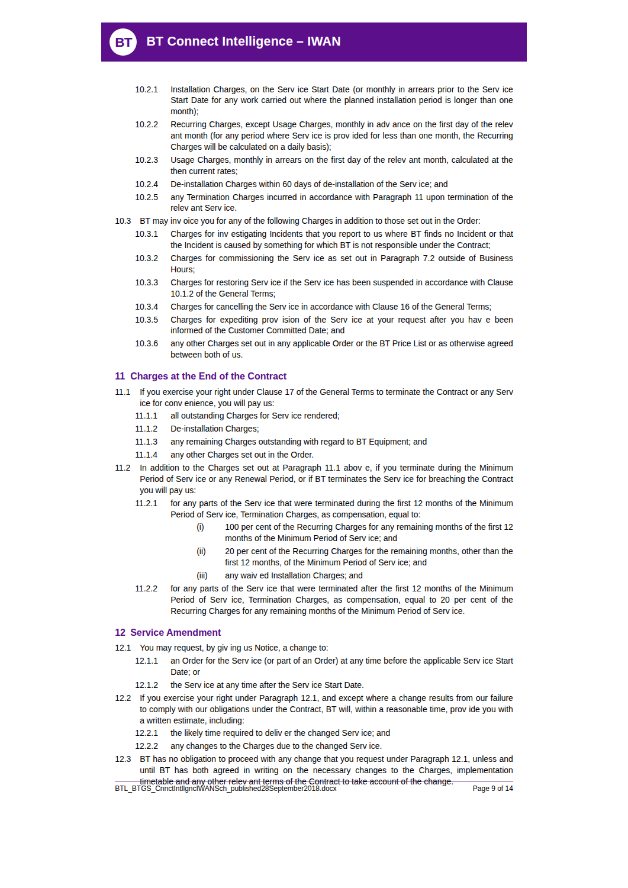BT
BT Connect Intelligence – IWAN
10.2.1
Installation Charges, on the Serv ice Start Date (or monthly in arrears prior to the Serv ice Start Date for any work carried out where the planned installation period is longer than one month);
10.2.2
Recurring Charges, except Usage Charges, monthly in adv ance on the first day of the relev ant month (for any period where Serv ice is prov ided for less than one month, the Recurring Charges will be calculated on a daily basis);
10.2.3
Usage Charges, monthly in arrears on the first day of the relev ant month, calculated at the then current rates;
10.2.4
De-installation Charges within 60 days of de-installation of the Serv ice; and
10.2.5
any Termination Charges incurred in accordance with Paragraph 11 upon termination of the relev ant Serv ice.
10.3
BT may inv oice you for any of the following Charges in addition to those set out in the Order:
10.3.1
Charges for inv estigating Incidents that you report to us where BT finds no Incident or that the Incident is caused by something for which BT is not responsible under the Contract;
10.3.2
Charges for commissioning the Serv ice as set out in Paragraph 7.2 outside of Business Hours;
10.3.3
Charges for restoring Serv ice if the Serv ice has been suspended in accordance with Clause 10.1.2 of the General Terms;
10.3.4
Charges for cancelling the Serv ice in accordance with Clause 16 of the General Terms;
10.3.5
Charges for expediting prov ision of the Serv ice at your request after you hav e been informed of the Customer Committed Date; and
10.3.6
any other Charges set out in any applicable Order or the BT Price List or as otherwise agreed between both of us.
11 Charges at the End of the Contract
11.1
If you exercise your right under Clause 17 of the General Terms to terminate the Contract or any Serv ice for conv enience, you will pay us:
11.1.1
all outstanding Charges for Serv ice rendered;
11.1.2
De-installation Charges;
11.1.3
any remaining Charges outstanding with regard to BT Equipment; and
11.1.4
any other Charges set out in the Order.
11.2
In addition to the Charges set out at Paragraph 11.1 abov e, if you terminate during the Minimum Period of Serv ice or any Renewal Period, or if BT terminates the Serv ice for breaching the Contract you will pay us:
11.2.1
for any parts of the Serv ice that were terminated during the first 12 months of the Minimum Period of Serv ice, Termination Charges, as compensation, equal to:
(i)
100 per cent of the Recurring Charges for any remaining months of the first 12 months of the Minimum Period of Serv ice; and
(ii)
20 per cent of the Recurring Charges for the remaining months, other than the first 12 months, of the Minimum Period of Serv ice; and
(iii)
any waiv ed Installation Charges; and
11.2.2
for any parts of the Serv ice that were terminated after the first 12 months of the Minimum Period of Serv ice, Termination Charges, as compensation, equal to 20 per cent of the Recurring Charges for any remaining months of the Minimum Period of Serv ice.
12 Service Amendment
12.1
You may request, by giv ing us Notice, a change to:
12.1.1
an Order for the Serv ice (or part of an Order) at any time before the applicable Serv ice Start Date; or
12.1.2
the Serv ice at any time after the Serv ice Start Date.
12.2
If you exercise your right under Paragraph 12.1, and except where a change results from our failure to comply with our obligations under the Contract, BT will, within a reasonable time, prov ide you with a written estimate, including:
12.2.1
the likely time required to deliv er the changed Serv ice; and
12.2.2
any changes to the Charges due to the changed Serv ice.
12.3
BT has no obligation to proceed with any change that you request under Paragraph 12.1, unless and until BT has both agreed in writing on the necessary changes to the Charges, implementation timetable and any other relev ant terms of the Contract to take account of the change.
BTL_BTGS_CnnctIntllgncIWANSch_published28September2018.docx Page 9 of 14